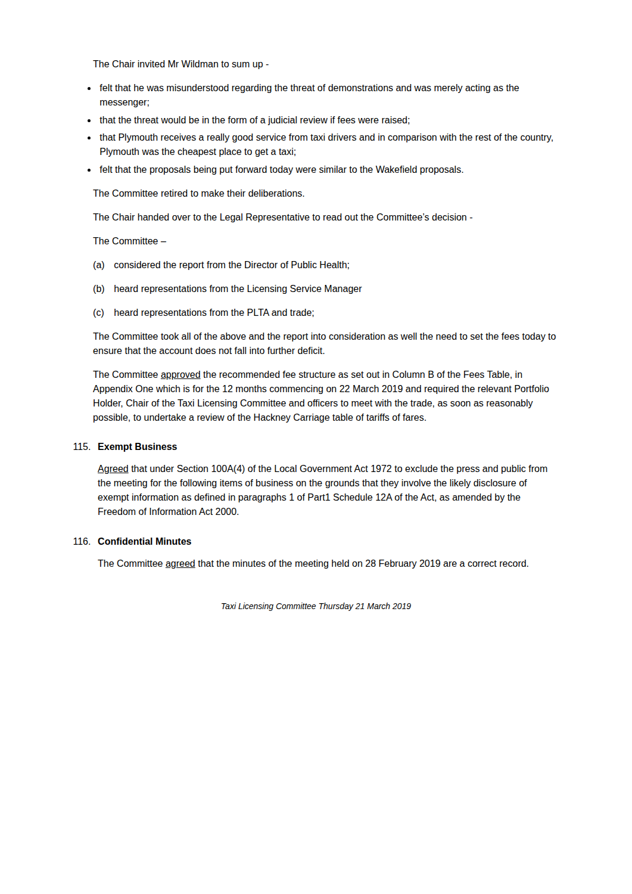The Chair invited Mr Wildman to sum up -
felt that he was misunderstood regarding the threat of demonstrations and was merely acting as the messenger;
that the threat would be in the form of a judicial review if fees were raised;
that Plymouth receives a really good service from taxi drivers and in comparison with the rest of the country, Plymouth was the cheapest place to get a taxi;
felt that the proposals being put forward today were similar to the Wakefield proposals.
The Committee retired to make their deliberations.
The Chair handed over to the Legal Representative to read out the Committee’s decision -
The Committee –
(a)
considered the report from the Director of Public Health;
(b)
heard representations from the Licensing Service Manager
(c)
heard representations from the PLTA and trade;
The Committee took all of the above and the report into consideration as well the need to set the fees today to ensure that the account does not fall into further deficit.
The Committee approved the recommended fee structure as set out in Column B of the Fees Table, in Appendix One which is for the 12 months commencing on 22 March 2019 and required the relevant Portfolio Holder, Chair of the Taxi Licensing Committee and officers to meet with the trade, as soon as reasonably possible, to undertake a review of the Hackney Carriage table of tariffs of fares.
115.
Exempt Business
Agreed that under Section 100A(4) of the Local Government Act 1972 to exclude the press and public from the meeting for the following items of business on the grounds that they involve the likely disclosure of exempt information as defined in paragraphs 1 of Part1 Schedule 12A of the Act, as amended by the Freedom of Information Act 2000.
116.
Confidential Minutes
The Committee agreed that the minutes of the meeting held on 28 February 2019 are a correct record.
Taxi Licensing Committee Thursday 21 March 2019